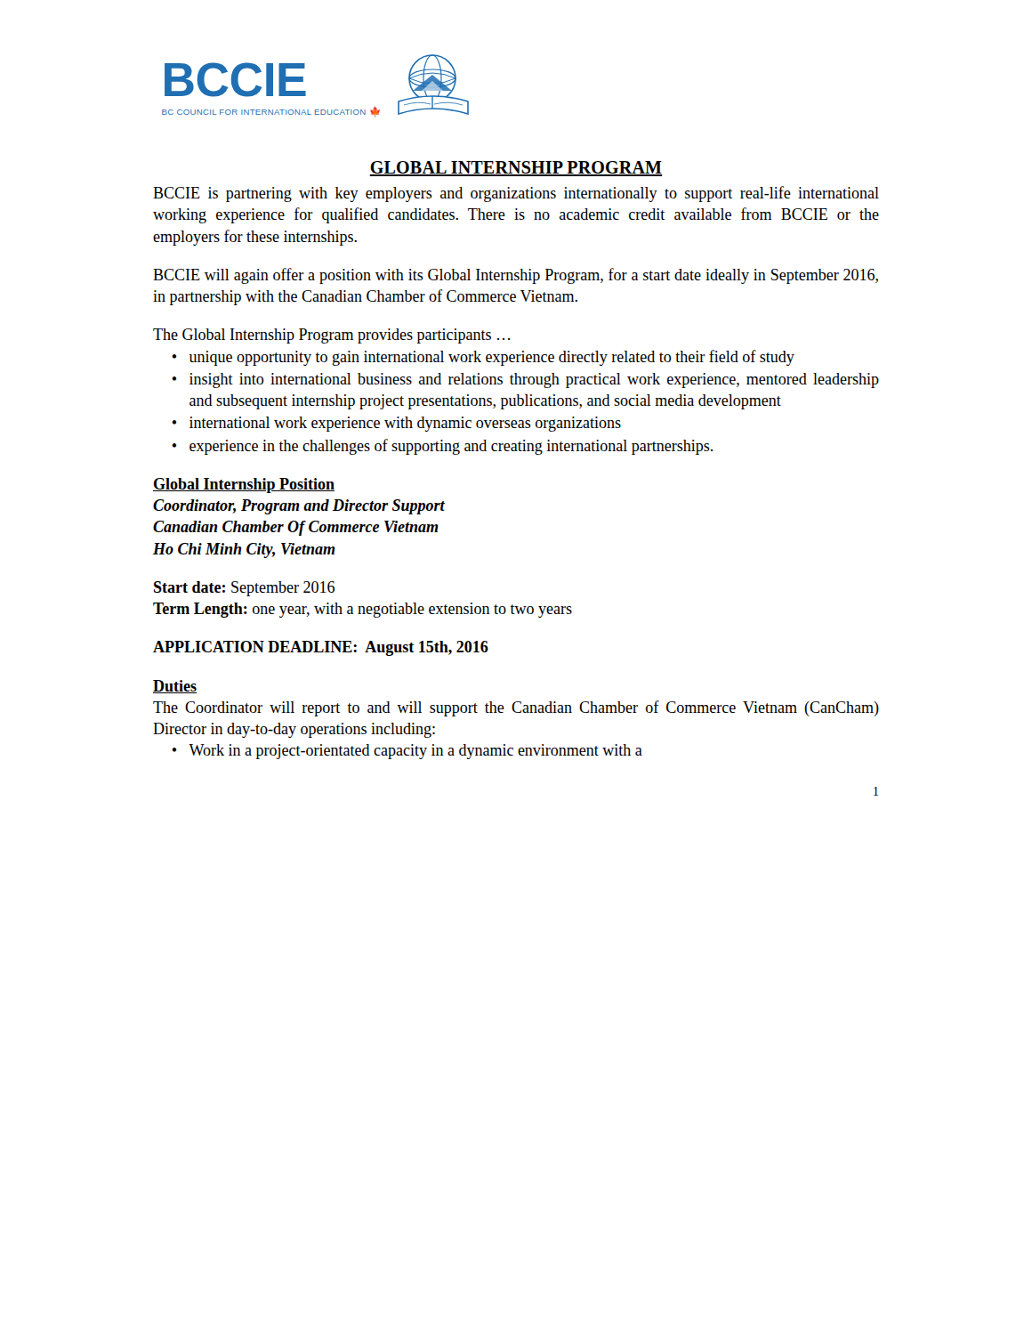BCCIE BC COUNCIL FOR INTERNATIONAL EDUCATION 🍁
GLOBAL INTERNSHIP PROGRAM
BCCIE is partnering with key employers and organizations internationally to support real-life international working experience for qualified candidates. There is no academic credit available from BCCIE or the employers for these internships.
BCCIE will again offer a position with its Global Internship Program, for a start date ideally in September 2016, in partnership with the Canadian Chamber of Commerce Vietnam.
The Global Internship Program provides participants …
unique opportunity to gain international work experience directly related to their field of study
insight into international business and relations through practical work experience, mentored leadership and subsequent internship project presentations, publications, and social media development
international work experience with dynamic overseas organizations
experience in the challenges of supporting and creating international partnerships.
Global Internship Position
Coordinator, Program and Director Support
Canadian Chamber Of Commerce Vietnam
Ho Chi Minh City, Vietnam
Start date: September 2016
Term Length: one year, with a negotiable extension to two years
APPLICATION DEADLINE: August 15th, 2016
Duties
The Coordinator will report to and will support the Canadian Chamber of Commerce Vietnam (CanCham) Director in day-to-day operations including:
Work in a project-orientated capacity in a dynamic environment with a
1